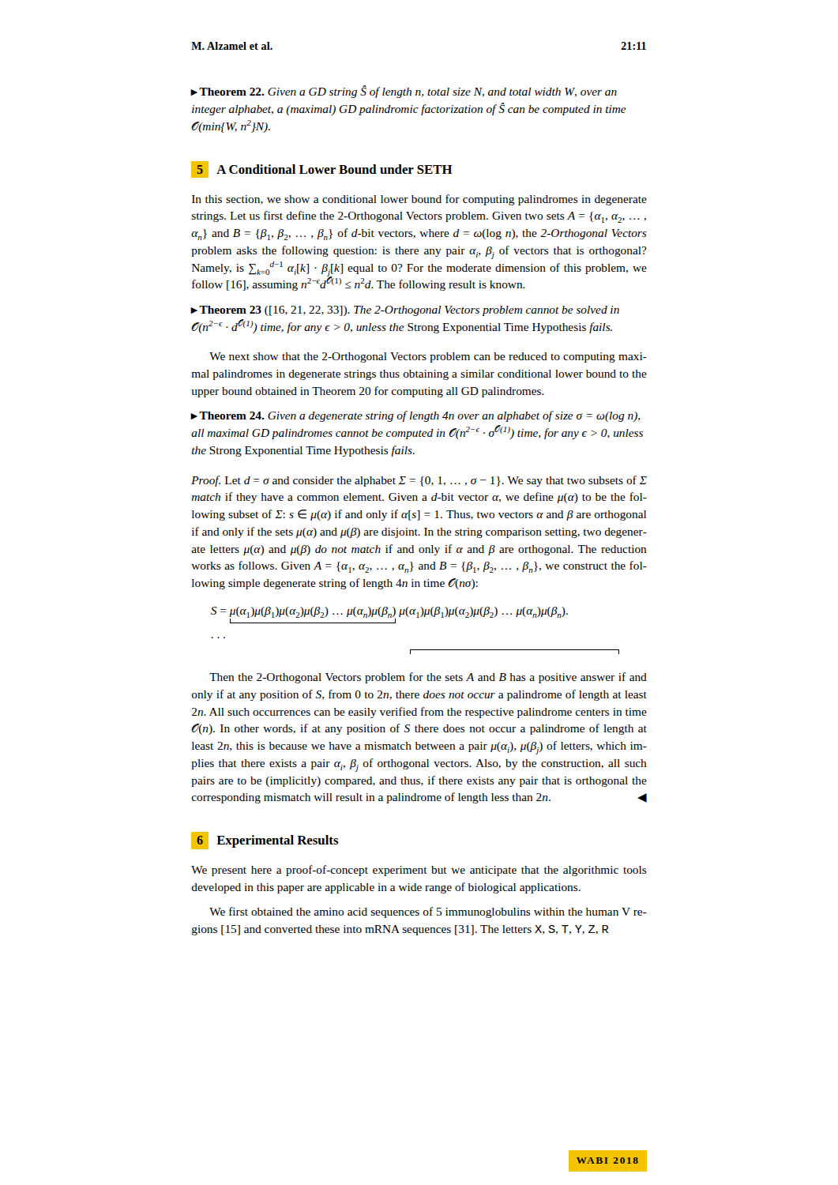M. Alzamel et al. 21:11
▸Theorem 22. Given a GD string Ŝ of length n, total size N, and total width W, over an integer alphabet, a (maximal) GD palindromic factorization of Ŝ can be computed in time 𝒪(min{W, n2}N).
5 A Conditional Lower Bound under SETH
In this section, we show a conditional lower bound for computing palindromes in degenerate strings. Let us first define the 2-Orthogonal Vectors problem. Given two sets A = {α1, α2, … , αn} and B = {β1, β2, … , βn} of d-bit vectors, where d = ω(log n), the 2-Orthogonal Vectors problem asks the following question: is there any pair αi, βj of vectors that is orthogonal? Namely, is ∑k=0d−1 αi[k] · βj[k] equal to 0? For the moderate dimension of this problem, we follow [16], assuming n2−ϵd𝒪(1) ≤ n2d. The following result is known.
▸Theorem 23 ([16, 21, 22, 33]). The 2-Orthogonal Vectors problem cannot be solved in 𝒪(n2−ϵ · d𝒪(1)) time, for any ϵ > 0, unless the Strong Exponential Time Hypothesis fails.
We next show that the 2-Orthogonal Vectors problem can be reduced to computing maximal palindromes in degenerate strings thus obtaining a similar conditional lower bound to the upper bound obtained in Theorem 20 for computing all GD palindromes.
▸Theorem 24. Given a degenerate string of length 4n over an alphabet of size σ = ω(log n), all maximal GD palindromes cannot be computed in 𝒪(n2−ϵ · σ𝒪(1)) time, for any ϵ > 0, unless the Strong Exponential Time Hypothesis fails.
Proof. Let d = σ and consider the alphabet Σ = {0, 1, … , σ − 1}. We say that two subsets of Σ match if they have a common element. Given a d-bit vector α, we define μ(α) to be the following subset of Σ: s ∈ μ(α) if and only if α[s] = 1. Thus, two vectors α and β are orthogonal if and only if the sets μ(α) and μ(β) are disjoint. In the string comparison setting, two degenerate letters μ(α) and μ(β) do not match if and only if α and β are orthogonal. The reduction works as follows. Given A = {α1, α2, … , αn} and B = {β1, β2, … , βn}, we construct the following simple degenerate string of length 4n in time 𝒪(nσ):
S = μ(α1)μ(β1)μ(α2)μ(β2) … μ(αn)μ(βn) μ(α1)μ(β1)μ(α2)μ(β2) … μ(αn)μ(βn).
. . .
Then the 2-Orthogonal Vectors problem for the sets A and B has a positive answer if and only if at any position of S, from 0 to 2n, there does not occur a palindrome of length at least 2n. All such occurrences can be easily verified from the respective palindrome centers in time 𝒪(n). In other words, if at any position of S there does not occur a palindrome of length at least 2n, this is because we have a mismatch between a pair μ(αi), μ(βj) of letters, which implies that there exists a pair αi, βj of orthogonal vectors. Also, by the construction, all such pairs are to be (implicitly) compared, and thus, if there exists any pair that is orthogonal the corresponding mismatch will result in a palindrome of length less than 2n. ◀
6 Experimental Results
We present here a proof-of-concept experiment but we anticipate that the algorithmic tools developed in this paper are applicable in a wide range of biological applications.
We first obtained the amino acid sequences of 5 immunoglobulins within the human V regions [15] and converted these into mRNA sequences [31]. The letters X, S, T, Y, Z, R
WABI 2018